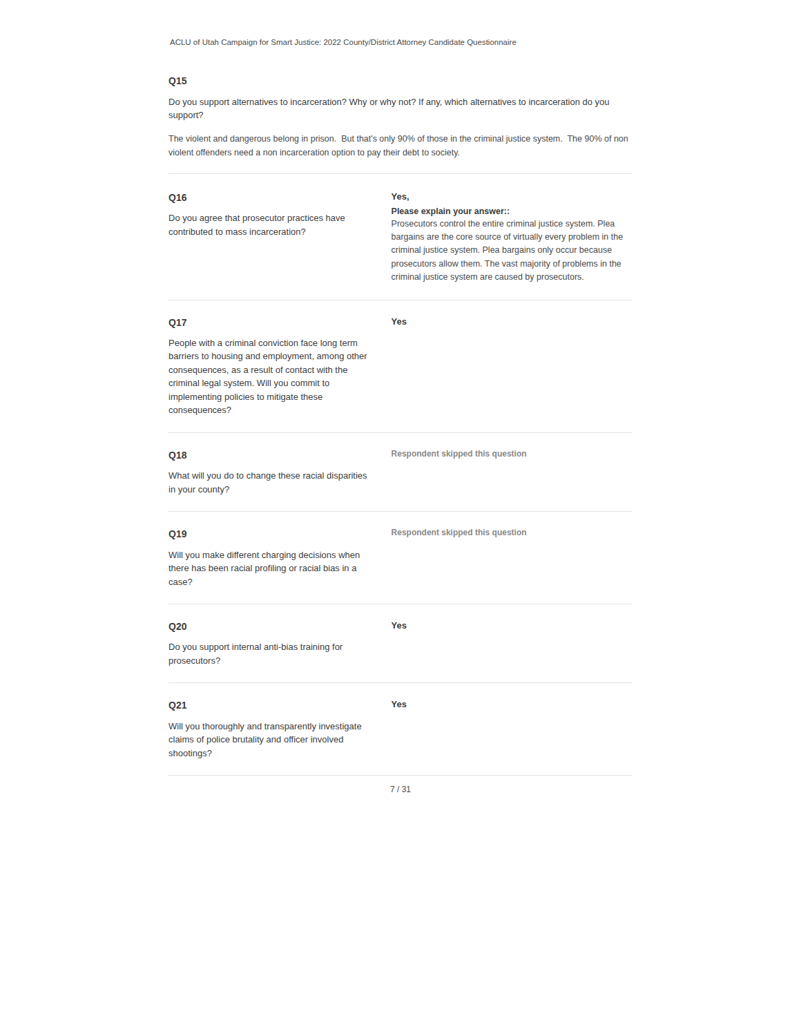ACLU of Utah Campaign for Smart Justice: 2022 County/District Attorney Candidate Questionnaire
Q15
Do you support alternatives to incarceration? Why or why not? If any, which alternatives to incarceration do you support?
The violent and dangerous belong in prison. But that's only 90% of those in the criminal justice system. The 90% of non violent offenders need a non incarceration option to pay their debt to society.
Q16
Do you agree that prosecutor practices have contributed to mass incarceration?
Yes,
Please explain your answer::
Prosecutors control the entire criminal justice system. Plea bargains are the core source of virtually every problem in the criminal justice system. Plea bargains only occur because prosecutors allow them. The vast majority of problems in the criminal justice system are caused by prosecutors.
Q17
People with a criminal conviction face long term barriers to housing and employment, among other consequences, as a result of contact with the criminal legal system. Will you commit to implementing policies to mitigate these consequences?
Yes
Q18
What will you do to change these racial disparities in your county?
Respondent skipped this question
Q19
Will you make different charging decisions when there has been racial profiling or racial bias in a case?
Respondent skipped this question
Q20
Do you support internal anti-bias training for prosecutors?
Yes
Q21
Will you thoroughly and transparently investigate claims of police brutality and officer involved shootings?
Yes
7 / 31